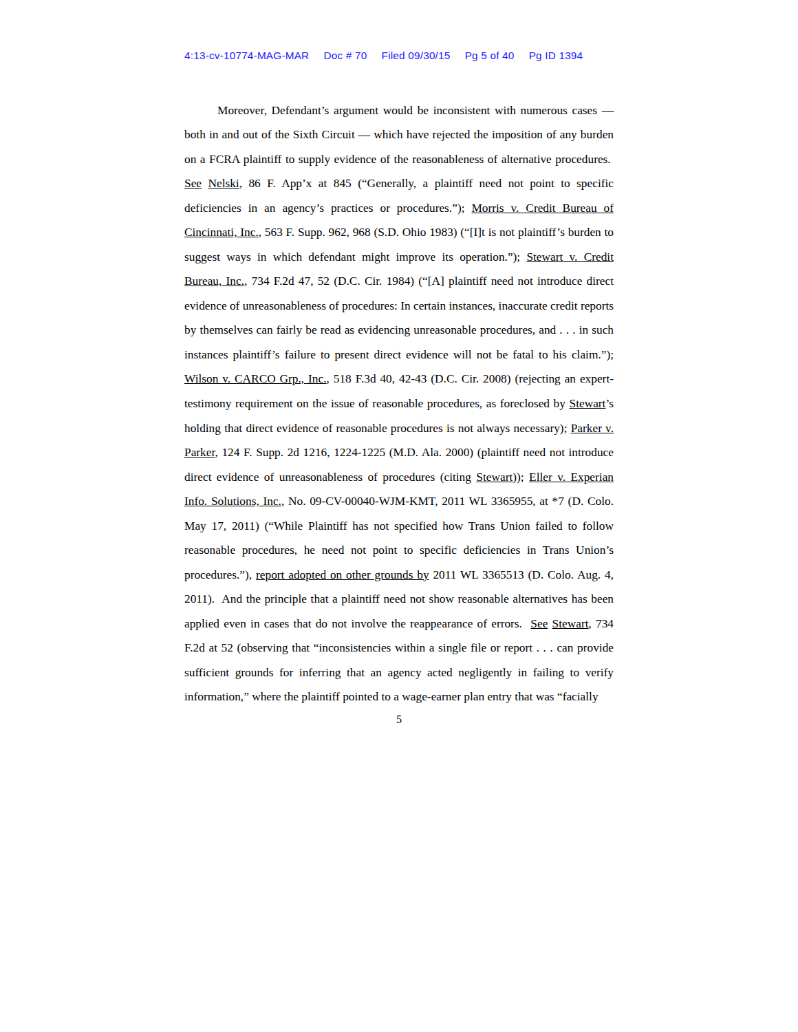4:13-cv-10774-MAG-MAR Doc # 70 Filed 09/30/15 Pg 5 of 40 Pg ID 1394
Moreover, Defendant’s argument would be inconsistent with numerous cases — both in and out of the Sixth Circuit — which have rejected the imposition of any burden on a FCRA plaintiff to supply evidence of the reasonableness of alternative procedures. See Nelski, 86 F. App’x at 845 (“Generally, a plaintiff need not point to specific deficiencies in an agency’s practices or procedures.”); Morris v. Credit Bureau of Cincinnati, Inc., 563 F. Supp. 962, 968 (S.D. Ohio 1983) (“[I]t is not plaintiff’s burden to suggest ways in which defendant might improve its operation.”); Stewart v. Credit Bureau, Inc., 734 F.2d 47, 52 (D.C. Cir. 1984) (“[A] plaintiff need not introduce direct evidence of unreasonableness of procedures: In certain instances, inaccurate credit reports by themselves can fairly be read as evidencing unreasonable procedures, and . . . in such instances plaintiff’s failure to present direct evidence will not be fatal to his claim.”); Wilson v. CARCO Grp., Inc., 518 F.3d 40, 42-43 (D.C. Cir. 2008) (rejecting an expert-testimony requirement on the issue of reasonable procedures, as foreclosed by Stewart’s holding that direct evidence of reasonable procedures is not always necessary); Parker v. Parker, 124 F. Supp. 2d 1216, 1224-1225 (M.D. Ala. 2000) (plaintiff need not introduce direct evidence of unreasonableness of procedures (citing Stewart)); Eller v. Experian Info. Solutions, Inc., No. 09-CV-00040-WJM-KMT, 2011 WL 3365955, at *7 (D. Colo. May 17, 2011) (“While Plaintiff has not specified how Trans Union failed to follow reasonable procedures, he need not point to specific deficiencies in Trans Union’s procedures.”), report adopted on other grounds by 2011 WL 3365513 (D. Colo. Aug. 4, 2011). And the principle that a plaintiff need not show reasonable alternatives has been applied even in cases that do not involve the reappearance of errors. See Stewart, 734 F.2d at 52 (observing that “inconsistencies within a single file or report . . . can provide sufficient grounds for inferring that an agency acted negligently in failing to verify information,” where the plaintiff pointed to a wage-earner plan entry that was “facially
5